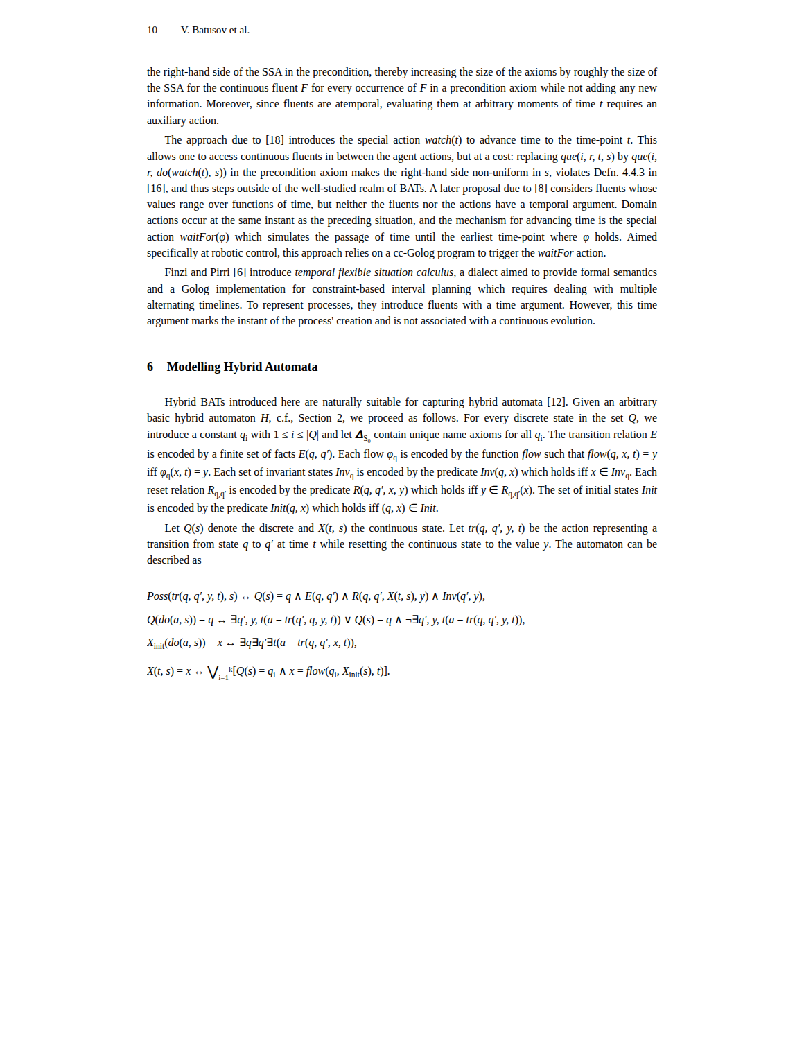10 V. Batusov et al.
the right-hand side of the SSA in the precondition, thereby increasing the size of the axioms by roughly the size of the SSA for the continuous fluent F for every occurrence of F in a precondition axiom while not adding any new information. Moreover, since fluents are atemporal, evaluating them at arbitrary moments of time t requires an auxiliary action.
The approach due to [18] introduces the special action watch(t) to advance time to the time-point t. This allows one to access continuous fluents in between the agent actions, but at a cost: replacing que(i, r, t, s) by que(i, r, do(watch(t), s)) in the precondition axiom makes the right-hand side non-uniform in s, violates Defn. 4.4.3 in [16], and thus steps outside of the well-studied realm of BATs. A later proposal due to [8] considers fluents whose values range over functions of time, but neither the fluents nor the actions have a temporal argument. Domain actions occur at the same instant as the preceding situation, and the mechanism for advancing time is the special action waitFor(φ) which simulates the passage of time until the earliest time-point where φ holds. Aimed specifically at robotic control, this approach relies on a cc-Golog program to trigger the waitFor action.
Finzi and Pirri [6] introduce temporal flexible situation calculus, a dialect aimed to provide formal semantics and a Golog implementation for constraint-based interval planning which requires dealing with multiple alternating timelines. To represent processes, they introduce fluents with a time argument. However, this time argument marks the instant of the process' creation and is not associated with a continuous evolution.
6 Modelling Hybrid Automata
Hybrid BATs introduced here are naturally suitable for capturing hybrid automata [12]. Given an arbitrary basic hybrid automaton H, c.f., Section 2, we proceed as follows. For every discrete state in the set Q, we introduce a constant qi with 1 ≤ i ≤ |Q| and let 𝚫S0 contain unique name axioms for all qi. The transition relation E is encoded by a finite set of facts E(q, q′). Each flow φq is encoded by the function flow such that flow(q, x, t) = y iff φq(x, t) = y. Each set of invariant states Invq is encoded by the predicate Inv(q, x) which holds iff x ∈ Invq. Each reset relation Rq,q′ is encoded by the predicate R(q, q′, x, y) which holds iff y ∈ Rq,q′(x). The set of initial states Init is encoded by the predicate Init(q, x) which holds iff (q, x) ∈ Init.
Let Q(s) denote the discrete and X(t, s) the continuous state. Let tr(q, q′, y, t) be the action representing a transition from state q to q′ at time t while resetting the continuous state to the value y. The automaton can be described as
Poss(tr(q, q′, y, t), s) ↔ Q(s) = q ∧ E(q, q′) ∧ R(q, q′, X(t, s), y) ∧ Inv(q′, y),
Q(do(a, s)) = q ↔ ∃q′, y, t(a = tr(q′, q, y, t)) ∨ Q(s) = q ∧ ¬∃q′, y, t(a = tr(q, q′, y, t)),
Xinit(do(a, s)) = x ↔ ∃q∃q′∃t(a = tr(q, q′, x, t)),
X(t, s) = x ↔ ⋁i=1k[Q(s) = qi ∧ x = flow(qi, Xinit(s), t)].